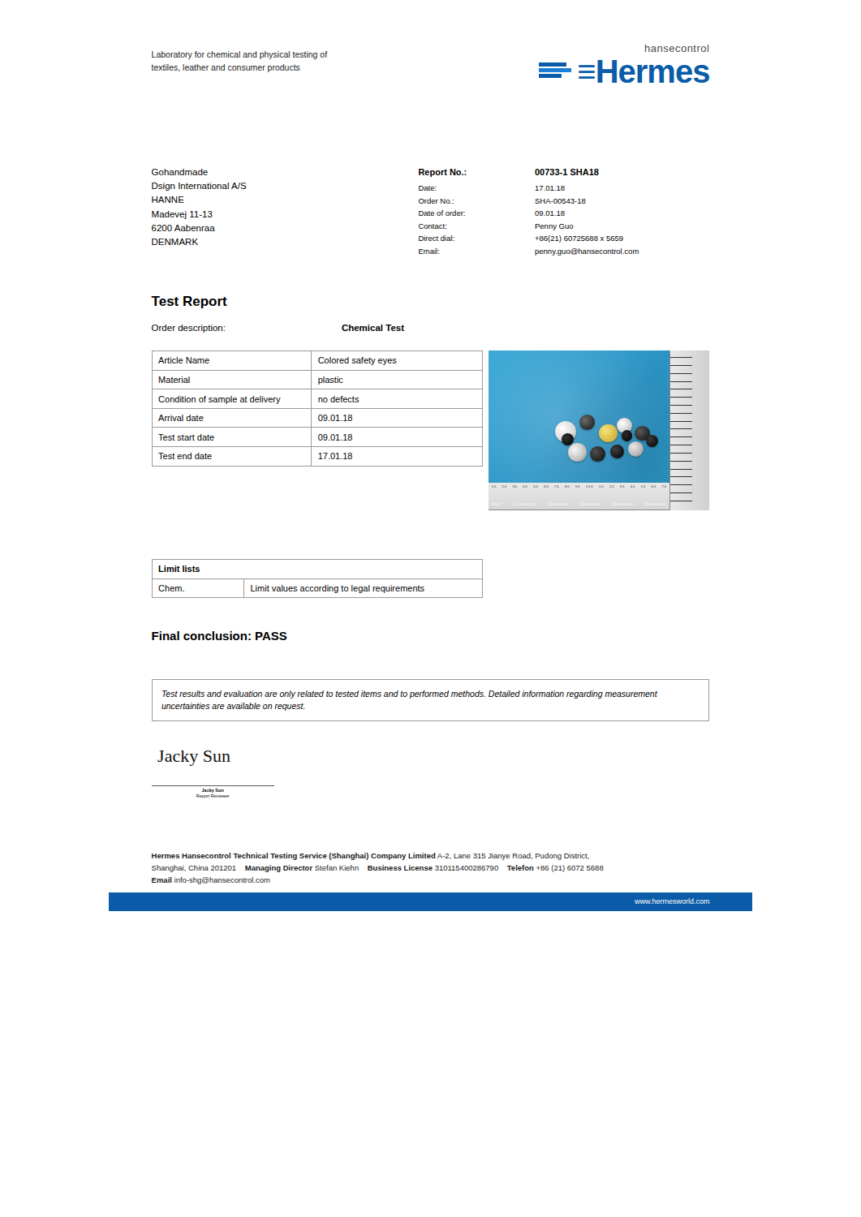Laboratory for chemical and physical testing of
textiles, leather and consumer products
hansecontrol
≡Hermes
Gohandmade
Dsign International A/S
HANNE
Madevej 11-13
6200 Aabenraa
DENMARK
| Report No.: | 00733-1 SHA18 |
| Date: | 17.01.18 |
| Order No.: | SHA-00543-18 |
| Date of order: | 09.01.18 |
| Contact: | Penny Guo |
| Direct dial: | +86(21) 60725688 x 5659 |
| Email: | penny.guo@hansecontrol.com |
Test Report
Order description:
Chemical Test
| Article Name | Colored safety eyes |
| Material | plastic |
| Condition of sample at delivery | no defects |
| Arrival date | 09.01.18 |
| Test start date | 09.01.18 |
| Test end date | 17.01.18 |
1020304050 60708090100 1020304050 6070
mes≡Hermes≡Hermes≡Hermes≡Hermes≡Hermes
| Limit lists |
| --- |
| Chem. | Limit values according to legal requirements |
Final conclusion: PASS
Test results and evaluation are only related to tested items and to performed methods. Detailed information regarding measurement uncertainties are available on request.
Jacky Sun
Jacky Sun
Report Reviewer
Hermes Hansecontrol Technical Testing Service (Shanghai) Company Limited A-2, Lane 315 Jianye Road, Pudong District,
Shanghai, China 201201 Managing Director Stefan Kiehn Business License 310115400286790 Telefon +86 (21) 6072 5688
Email info-shg@hansecontrol.com
www.hermesworld.com